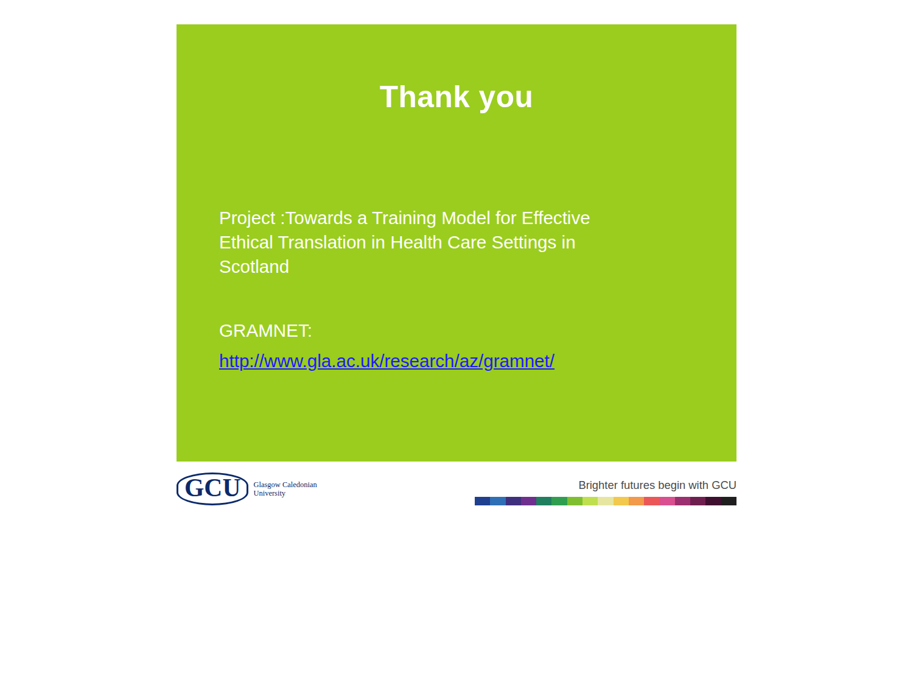Thank you
Project :Towards a Training Model for Effective Ethical Translation in Health Care Settings in Scotland
GRAMNET:
http://www.gla.ac.uk/research/az/gramnet/
GCU Glasgow Caledonian
University
Brighter futures begin with GCU